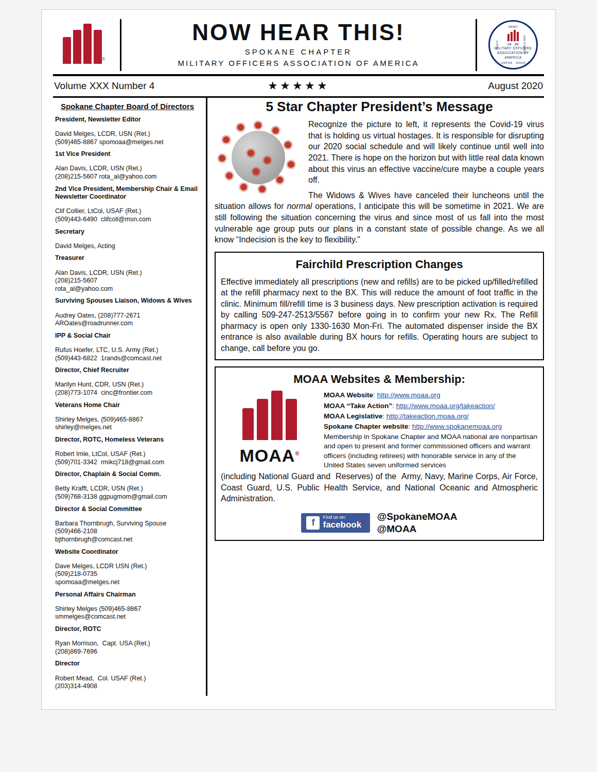®
NOW HEAR THIS!
SPOKANE CHAPTER
MILITARY OFFICERS ASSOCIATION OF AMERICA
ARMY NAVY AIR FORCE USPHS NOAA 19 20 MILITARY OFFICERS
ASSOCIATION OF AMERICA
Volume XXX Number 4
★★★★★
August 2020
Spokane Chapter Board of Directors
President, Newsletter Editor
David Melges, LCDR, USN (Ret.)
(509)465-8867 spomoaa@melges.net
1st Vice President
Alan Davis, LCDR, USN (Ret.)
(208)215-5607 rota_al@yahoo.com
2nd Vice President, Membership Chair & Email Newsletter Coordinator
Clif Collier, LtCol, USAF (Ret.)
(509)443-6490 clifcoll@msn.com
Secretary
David Melges, Acting
Treasurer
Alan Davis, LCDR, USN (Ret.)
(208)215-5607
rota_al@yahoo.com
Surviving Spouses Liaison, Widows & Wives
Audrey Oates, (208)777-2671
AROates@roadrunner.com
IPP & Social Chair
Rufus Hoefer, LTC, U.S. Army (Ret.)
(509)443-6822 1rands@comcast.net
Director, Chief Recruiter
Marilyn Hunt, CDR, USN (Ret.)
(208)773-1074 cinc@frontier.com
Veterans Home Chair
Shirley Melges, (509)465-8867
shirley@melges.net
Director, ROTC, Homeless Veterans
Robert Imle, LtCol, USAF (Ret.)
(509)701-3342 rmikcj718@gmail.com
Director, Chaplain & Social Comm.
Betty Krafft, LCDR, USN (Ret.)
(509)768-3138 ggpugmom@gmail.com
Director & Social Committee
Barbara Thornbrugh, Surviving Spouse
(509)466-2108
bjthornbrugh@comcast.net
Website Coordinator
Dave Melges, LCDR USN (Ret.)
(509)218-0735
spomoaa@melges.net
Personal Affairs Chairman
Shirley Melges (509)465-8867
smmelges@comcast.net
Director, ROTC
Ryan Morrison, Capt. USA (Ret.)
(208)869-7696
Director
Robert Mead, Col. USAF (Ret.)
(203)314-4908
5 Star Chapter President’s Message
Recognize the picture to left, it represents the Covid-19 virus that is holding us virtual hostages. It is responsible for disrupting our 2020 social schedule and will likely continue until well into 2021. There is hope on the horizon but with little real data known about this virus an effective vaccine/cure maybe a couple years off.
The Widows & Wives have canceled their luncheons until the situation allows for normal operations, I anticipate this will be sometime in 2021. We are still following the situation concerning the virus and since most of us fall into the most vulnerable age group puts our plans in a constant state of possible change. As we all know “Indecision is the key to flexibility."
Fairchild Prescription Changes
Effective immediately all prescriptions (new and refills) are to be picked up/filled/refilled at the refill pharmacy next to the BX. This will reduce the amount of foot traffic in the clinic. Minimum fill/refill time is 3 business days. New prescription activation is required by calling 509-247-2513/5567 before going in to confirm your new Rx. The Refill pharmacy is open only 1330-1630 Mon-Fri. The automated dispenser inside the BX entrance is also available during BX hours for refills. Operating hours are subject to change, call before you go.
MOAA Websites & Membership:
MOAA®
MOAA Website: http://www.moaa.org
MOAA “Take Action”: http://www.moaa.org/takeaction/
MOAA Legislative: http://takeaction.moaa.org/
Spokane Chapter website: http://www.spokanemoaa.org
Membership in Spokane Chapter and MOAA national are nonpartisan and open to present and former commissioned officers and warrant officers (including retirees) with honorable service in any of the United States seven uniformed services
(including National Guard and Reserves) of the Army, Navy, Marine Corps, Air Force, Coast Guard, U.S. Public Health Service, and National Oceanic and Atmospheric Administration.
f Find us on: facebook®
@SpokaneMOAA
@MOAA